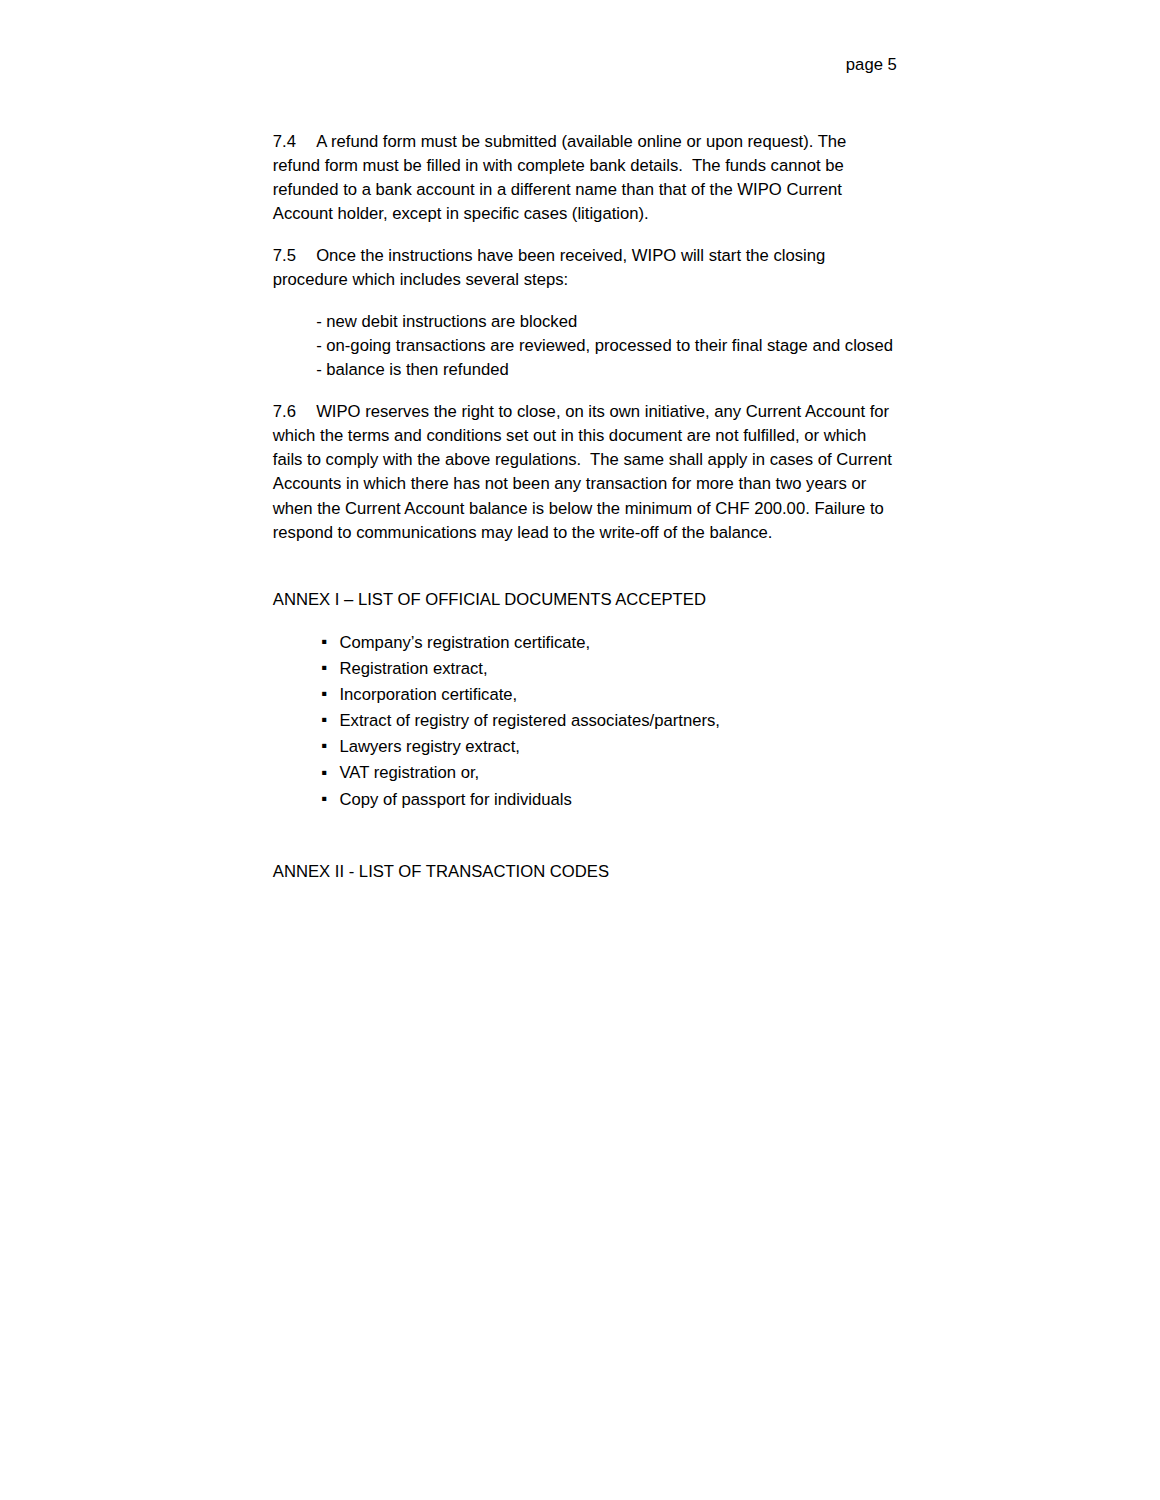page 5
7.4 A refund form must be submitted (available online or upon request). The refund form must be filled in with complete bank details. The funds cannot be refunded to a bank account in a different name than that of the WIPO Current Account holder, except in specific cases (litigation).
7.5 Once the instructions have been received, WIPO will start the closing procedure which includes several steps:
- new debit instructions are blocked
- on-going transactions are reviewed, processed to their final stage and closed
- balance is then refunded
7.6 WIPO reserves the right to close, on its own initiative, any Current Account for which the terms and conditions set out in this document are not fulfilled, or which fails to comply with the above regulations. The same shall apply in cases of Current Accounts in which there has not been any transaction for more than two years or when the Current Account balance is below the minimum of CHF 200.00. Failure to respond to communications may lead to the write-off of the balance.
ANNEX I – LIST OF OFFICIAL DOCUMENTS ACCEPTED
Company’s registration certificate,
Registration extract,
Incorporation certificate,
Extract of registry of registered associates/partners,
Lawyers registry extract,
VAT registration or,
Copy of passport for individuals
ANNEX II - LIST OF TRANSACTION CODES